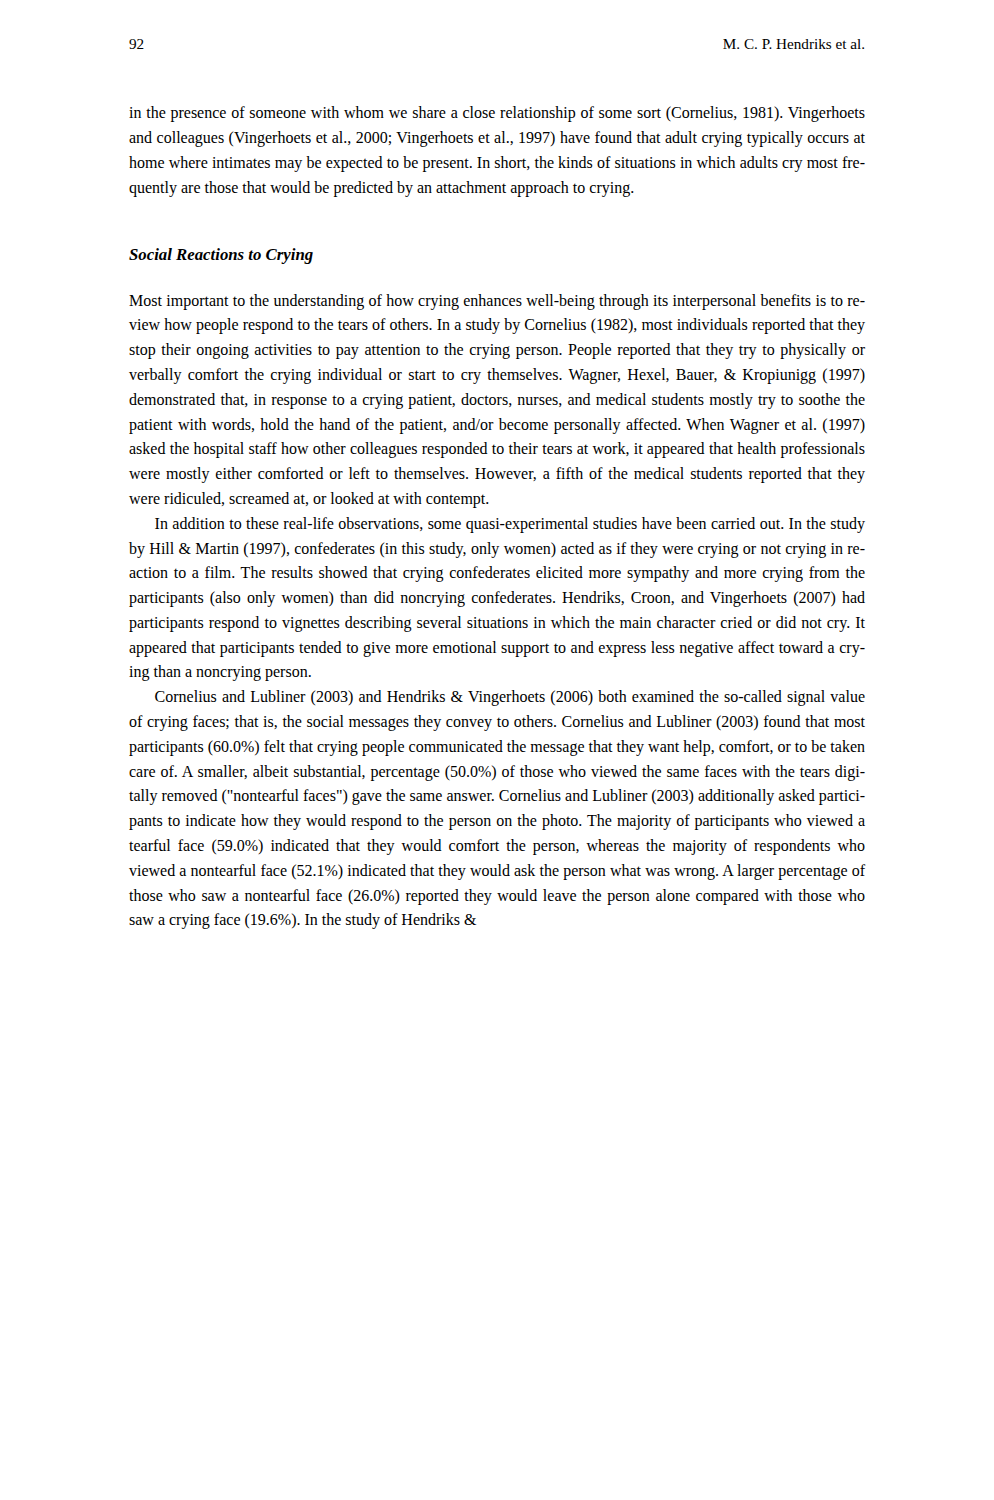92 M. C. P. Hendriks et al.
in the presence of someone with whom we share a close relationship of some sort (Cornelius, 1981). Vingerhoets and colleagues (Vingerhoets et al., 2000; Vingerhoets et al., 1997) have found that adult crying typically occurs at home where intimates may be expected to be present. In short, the kinds of situations in which adults cry most frequently are those that would be predicted by an attachment approach to crying.
Social Reactions to Crying
Most important to the understanding of how crying enhances well-being through its interpersonal benefits is to review how people respond to the tears of others. In a study by Cornelius (1982), most individuals reported that they stop their ongoing activities to pay attention to the crying person. People reported that they try to physically or verbally comfort the crying individual or start to cry themselves. Wagner, Hexel, Bauer, & Kropiunigg (1997) demonstrated that, in response to a crying patient, doctors, nurses, and medical students mostly try to soothe the patient with words, hold the hand of the patient, and/or become personally affected. When Wagner et al. (1997) asked the hospital staff how other colleagues responded to their tears at work, it appeared that health professionals were mostly either comforted or left to themselves. However, a fifth of the medical students reported that they were ridiculed, screamed at, or looked at with contempt.
In addition to these real-life observations, some quasi-experimental studies have been carried out. In the study by Hill & Martin (1997), confederates (in this study, only women) acted as if they were crying or not crying in reaction to a film. The results showed that crying confederates elicited more sympathy and more crying from the participants (also only women) than did noncrying confederates. Hendriks, Croon, and Vingerhoets (2007) had participants respond to vignettes describing several situations in which the main character cried or did not cry. It appeared that participants tended to give more emotional support to and express less negative affect toward a crying than a noncrying person.
Cornelius and Lubliner (2003) and Hendriks & Vingerhoets (2006) both examined the so-called signal value of crying faces; that is, the social messages they convey to others. Cornelius and Lubliner (2003) found that most participants (60.0%) felt that crying people communicated the message that they want help, comfort, or to be taken care of. A smaller, albeit substantial, percentage (50.0%) of those who viewed the same faces with the tears digitally removed ("nontearful faces") gave the same answer. Cornelius and Lubliner (2003) additionally asked participants to indicate how they would respond to the person on the photo. The majority of participants who viewed a tearful face (59.0%) indicated that they would comfort the person, whereas the majority of respondents who viewed a nontearful face (52.1%) indicated that they would ask the person what was wrong. A larger percentage of those who saw a nontearful face (26.0%) reported they would leave the person alone compared with those who saw a crying face (19.6%). In the study of Hendriks &